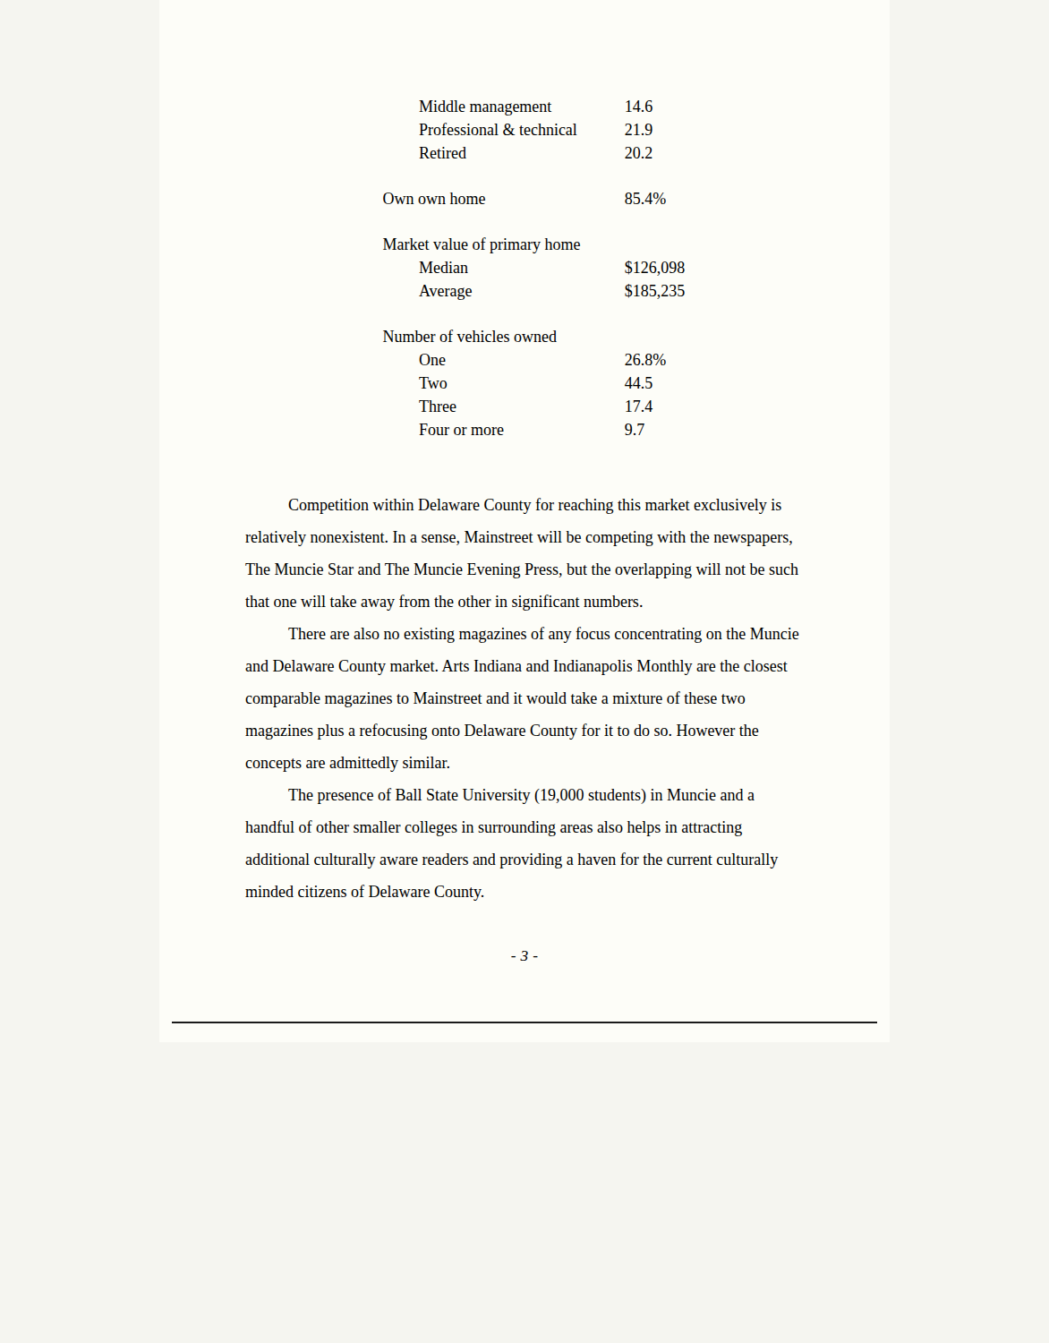| Middle management | 14.6 |
| Professional & technical | 21.9 |
| Retired | 20.2 |
| Own own home | 85.4% |
| Market value of primary home |
| Median | $126,098 |
| Average | $185,235 |
| Number of vehicles owned |
| One | 26.8% |
| Two | 44.5 |
| Three | 17.4 |
| Four or more | 9.7 |
Competition within Delaware County for reaching this market exclusively is relatively nonexistent. In a sense, Mainstreet will be competing with the newspapers, The Muncie Star and The Muncie Evening Press, but the overlapping will not be such that one will take away from the other in significant numbers.
There are also no existing magazines of any focus concentrating on the Muncie and Delaware County market. Arts Indiana and Indianapolis Monthly are the closest comparable magazines to Mainstreet and it would take a mixture of these two magazines plus a refocusing onto Delaware County for it to do so. However the concepts are admittedly similar.
The presence of Ball State University (19,000 students) in Muncie and a handful of other smaller colleges in surrounding areas also helps in attracting additional culturally aware readers and providing a haven for the current culturally minded citizens of Delaware County.
- 3 -